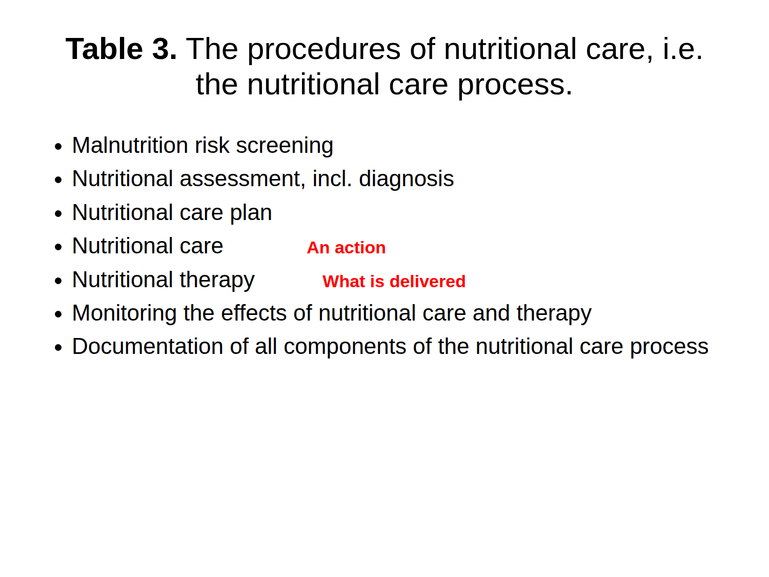Table 3. The procedures of nutritional care, i.e. the nutritional care process.
Malnutrition risk screening
Nutritional assessment, incl. diagnosis
Nutritional care plan
Nutritional care An action
Nutritional therapy What is delivered
Monitoring the effects of nutritional care and therapy
Documentation of all components of the nutritional care process